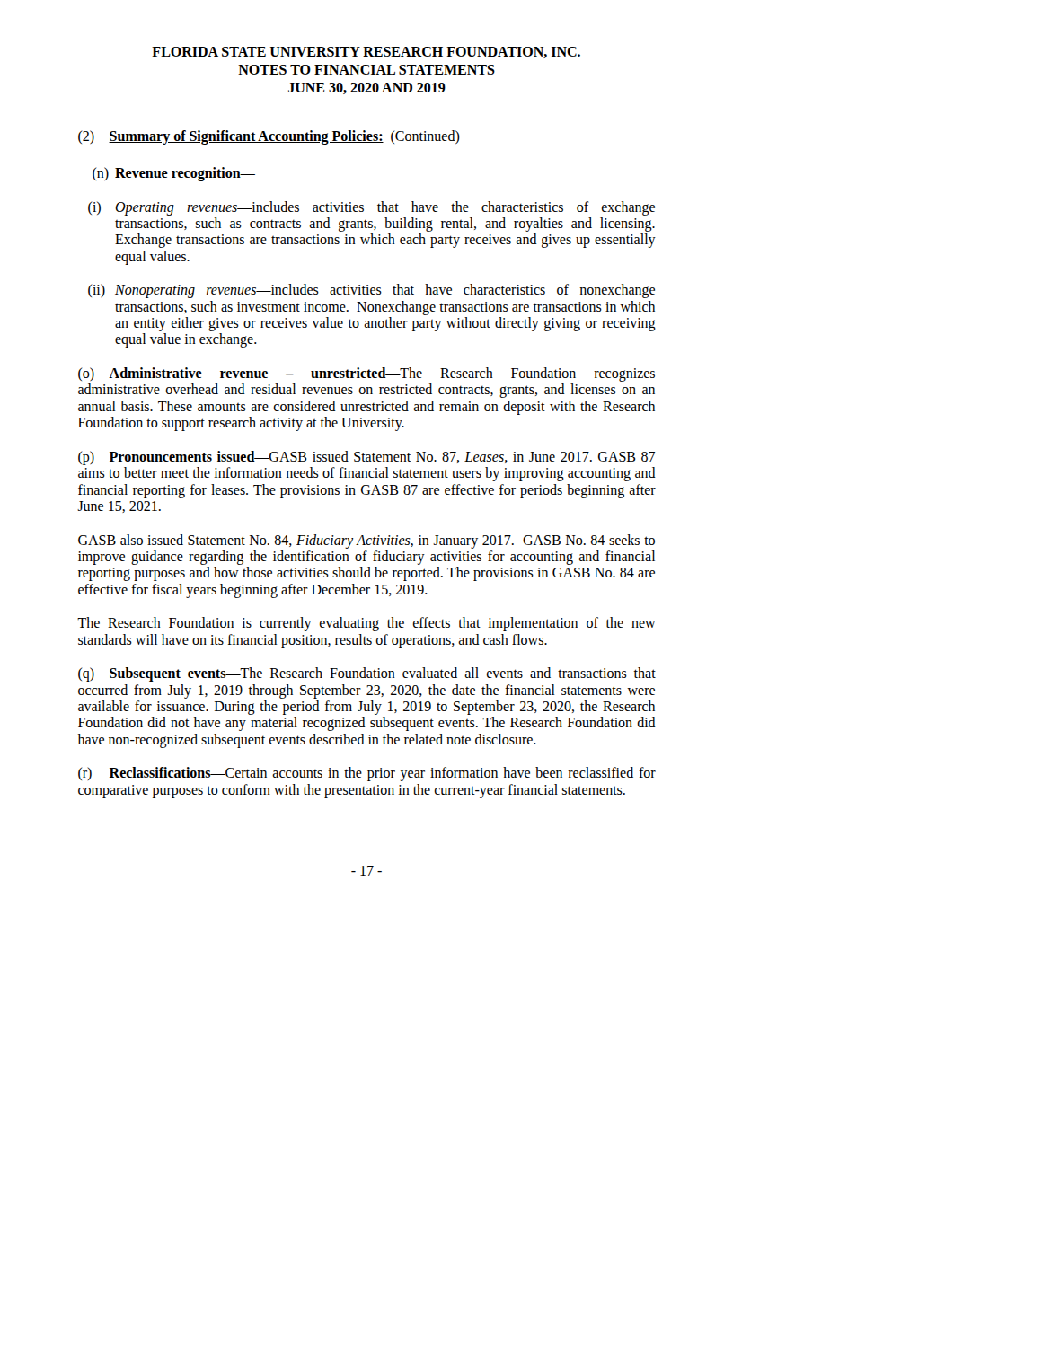FLORIDA STATE UNIVERSITY RESEARCH FOUNDATION, INC.
NOTES TO FINANCIAL STATEMENTS
JUNE 30, 2020 AND 2019
(2) Summary of Significant Accounting Policies: (Continued)
(n) Revenue recognition—
(i) Operating revenues—includes activities that have the characteristics of exchange transactions, such as contracts and grants, building rental, and royalties and licensing. Exchange transactions are transactions in which each party receives and gives up essentially equal values.
(ii) Nonoperating revenues—includes activities that have characteristics of nonexchange transactions, such as investment income. Nonexchange transactions are transactions in which an entity either gives or receives value to another party without directly giving or receiving equal value in exchange.
(o) Administrative revenue – unrestricted—The Research Foundation recognizes administrative overhead and residual revenues on restricted contracts, grants, and licenses on an annual basis. These amounts are considered unrestricted and remain on deposit with the Research Foundation to support research activity at the University.
(p) Pronouncements issued—GASB issued Statement No. 87, Leases, in June 2017. GASB 87 aims to better meet the information needs of financial statement users by improving accounting and financial reporting for leases. The provisions in GASB 87 are effective for periods beginning after June 15, 2021.
GASB also issued Statement No. 84, Fiduciary Activities, in January 2017. GASB No. 84 seeks to improve guidance regarding the identification of fiduciary activities for accounting and financial reporting purposes and how those activities should be reported. The provisions in GASB No. 84 are effective for fiscal years beginning after December 15, 2019.
The Research Foundation is currently evaluating the effects that implementation of the new standards will have on its financial position, results of operations, and cash flows.
(q) Subsequent events—The Research Foundation evaluated all events and transactions that occurred from July 1, 2019 through September 23, 2020, the date the financial statements were available for issuance. During the period from July 1, 2019 to September 23, 2020, the Research Foundation did not have any material recognized subsequent events. The Research Foundation did have non-recognized subsequent events described in the related note disclosure.
(r) Reclassifications—Certain accounts in the prior year information have been reclassified for comparative purposes to conform with the presentation in the current-year financial statements.
- 17 -